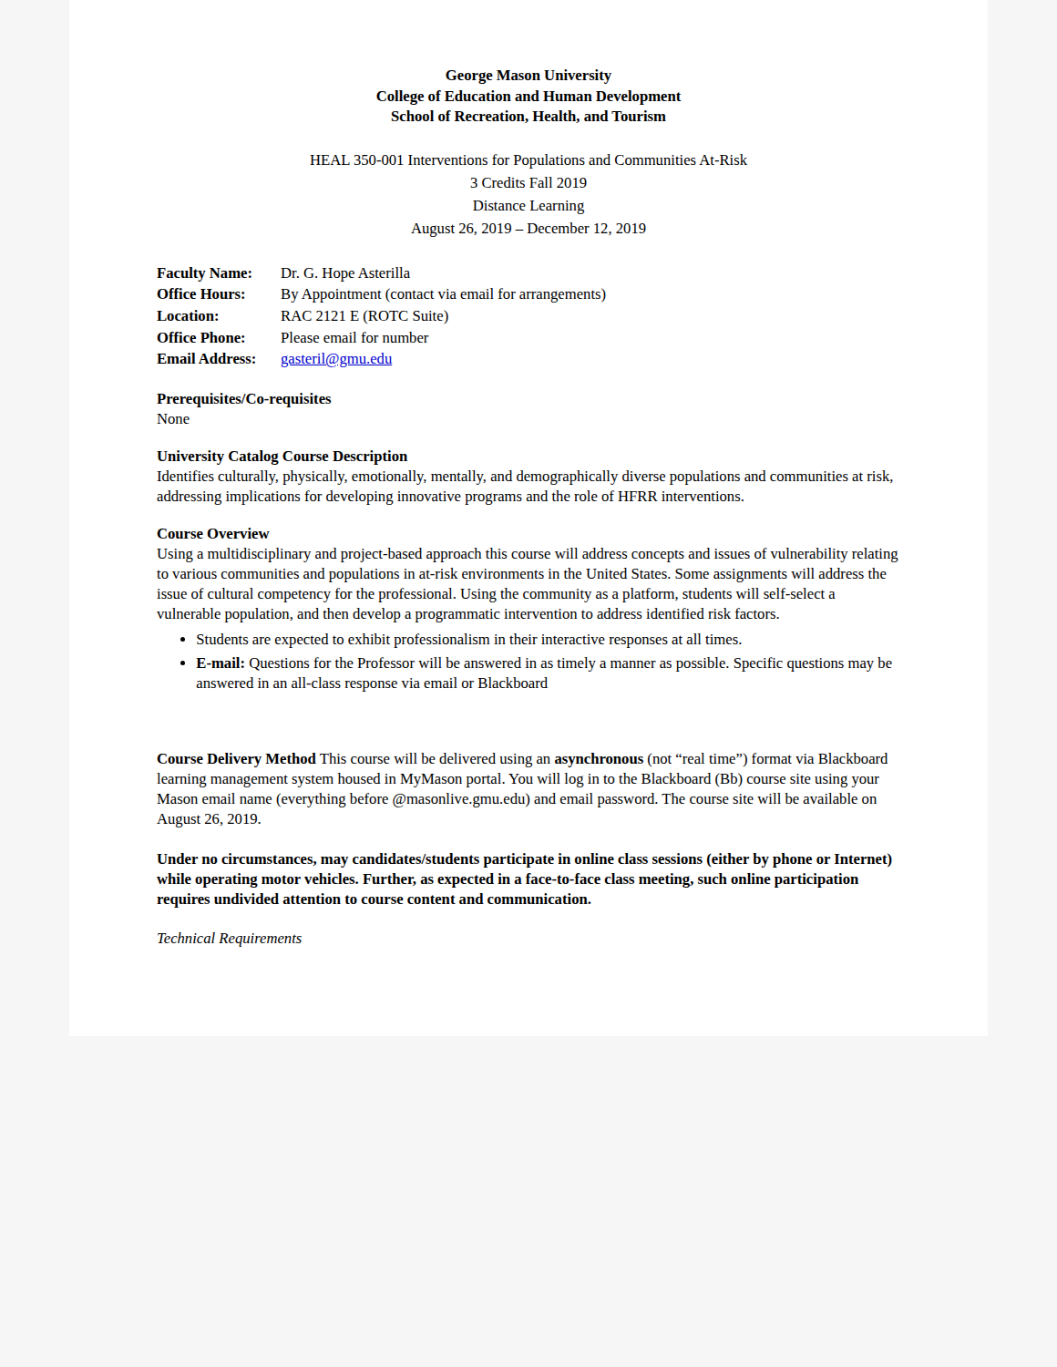George Mason University
College of Education and Human Development
School of Recreation, Health, and Tourism
HEAL 350-001 Interventions for Populations and Communities At-Risk
3 Credits Fall 2019
Distance Learning
August 26, 2019 – December 12, 2019
| Faculty Name: | Dr. G. Hope Asterilla |
| Office Hours: | By Appointment (contact via email for arrangements) |
| Location: | RAC 2121 E (ROTC Suite) |
| Office Phone: | Please email for number |
| Email Address: | gasteril@gmu.edu |
Prerequisites/Co-requisites
None
University Catalog Course Description
Identifies culturally, physically, emotionally, mentally, and demographically diverse populations and communities at risk, addressing implications for developing innovative programs and the role of HFRR interventions.
Course Overview
Using a multidisciplinary and project-based approach this course will address concepts and issues of vulnerability relating to various communities and populations in at-risk environments in the United States. Some assignments will address the issue of cultural competency for the professional. Using the community as a platform, students will self-select a vulnerable population, and then develop a programmatic intervention to address identified risk factors.
Students are expected to exhibit professionalism in their interactive responses at all times.
E-mail: Questions for the Professor will be answered in as timely a manner as possible. Specific questions may be answered in an all-class response via email or Blackboard
Course Delivery Method This course will be delivered using an asynchronous (not “real time”) format via Blackboard learning management system housed in MyMason portal. You will log in to the Blackboard (Bb) course site using your Mason email name (everything before @masonlive.gmu.edu) and email password. The course site will be available on August 26, 2019.
Under no circumstances, may candidates/students participate in online class sessions (either by phone or Internet) while operating motor vehicles. Further, as expected in a face-to-face class meeting, such online participation requires undivided attention to course content and communication.
Technical Requirements